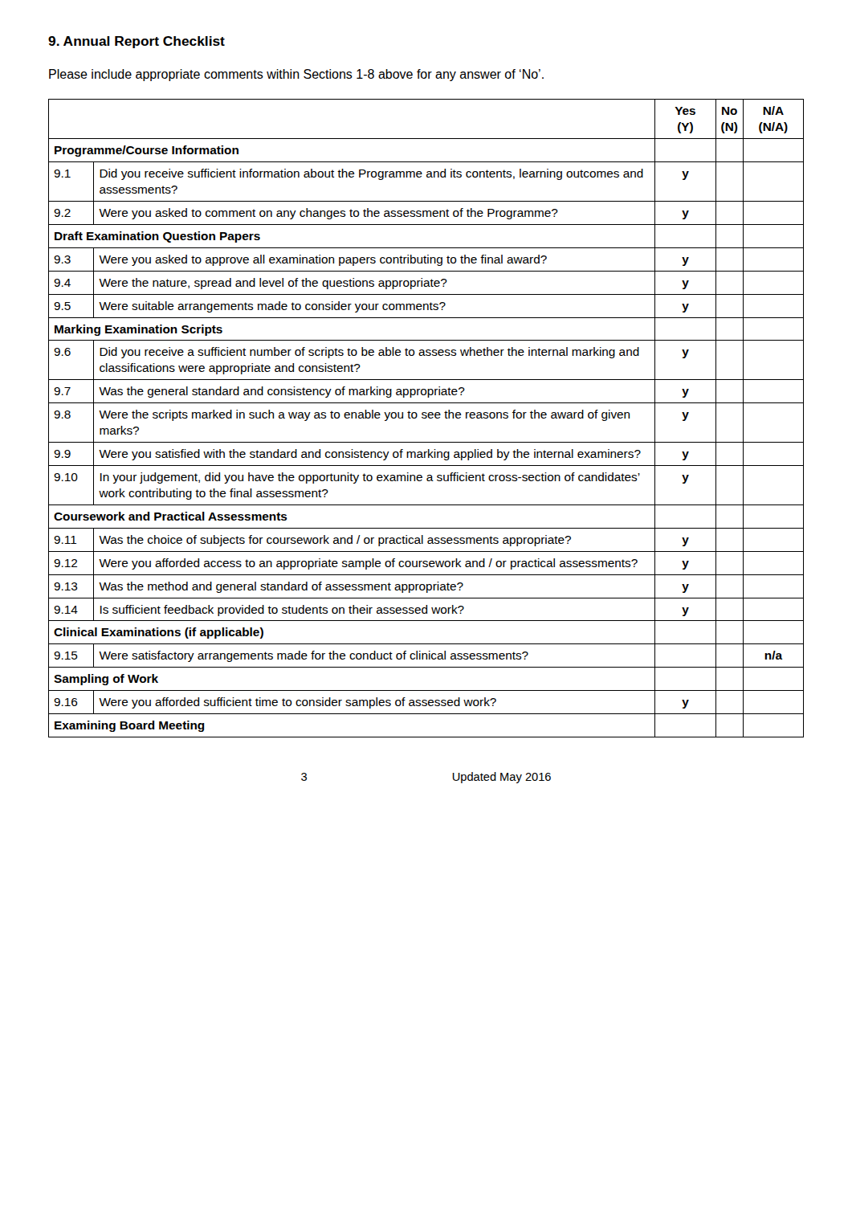9. Annual Report Checklist
Please include appropriate comments within Sections 1-8 above for any answer of ‘No’.
| | Yes (Y) | No (N) | N/A (N/A) |
| --- | --- | --- | --- |
| Programme/Course Information | | | |
| 9.1 | Did you receive sufficient information about the Programme and its contents, learning outcomes and assessments? | y | | |
| 9.2 | Were you asked to comment on any changes to the assessment of the Programme? | y | | |
| Draft Examination Question Papers | | | |
| 9.3 | Were you asked to approve all examination papers contributing to the final award? | y | | |
| 9.4 | Were the nature, spread and level of the questions appropriate? | y | | |
| 9.5 | Were suitable arrangements made to consider your comments? | y | | |
| Marking Examination Scripts | | | |
| 9.6 | Did you receive a sufficient number of scripts to be able to assess whether the internal marking and classifications were appropriate and consistent? | y | | |
| 9.7 | Was the general standard and consistency of marking appropriate? | y | | |
| 9.8 | Were the scripts marked in such a way as to enable you to see the reasons for the award of given marks? | y | | |
| 9.9 | Were you satisfied with the standard and consistency of marking applied by the internal examiners? | y | | |
| 9.10 | In your judgement, did you have the opportunity to examine a sufficient cross-section of candidates’ work contributing to the final assessment? | y | | |
| Coursework and Practical Assessments | | | |
| 9.11 | Was the choice of subjects for coursework and / or practical assessments appropriate? | y | | |
| 9.12 | Were you afforded access to an appropriate sample of coursework and / or practical assessments? | y | | |
| 9.13 | Was the method and general standard of assessment appropriate? | y | | |
| 9.14 | Is sufficient feedback provided to students on their assessed work? | y | | |
| Clinical Examinations (if applicable) | | | |
| 9.15 | Were satisfactory arrangements made for the conduct of clinical assessments? | | | n/a |
| Sampling of Work | | | |
| 9.16 | Were you afforded sufficient time to consider samples of assessed work? | y | | |
| Examining Board Meeting | | | |
3 Updated May 2016